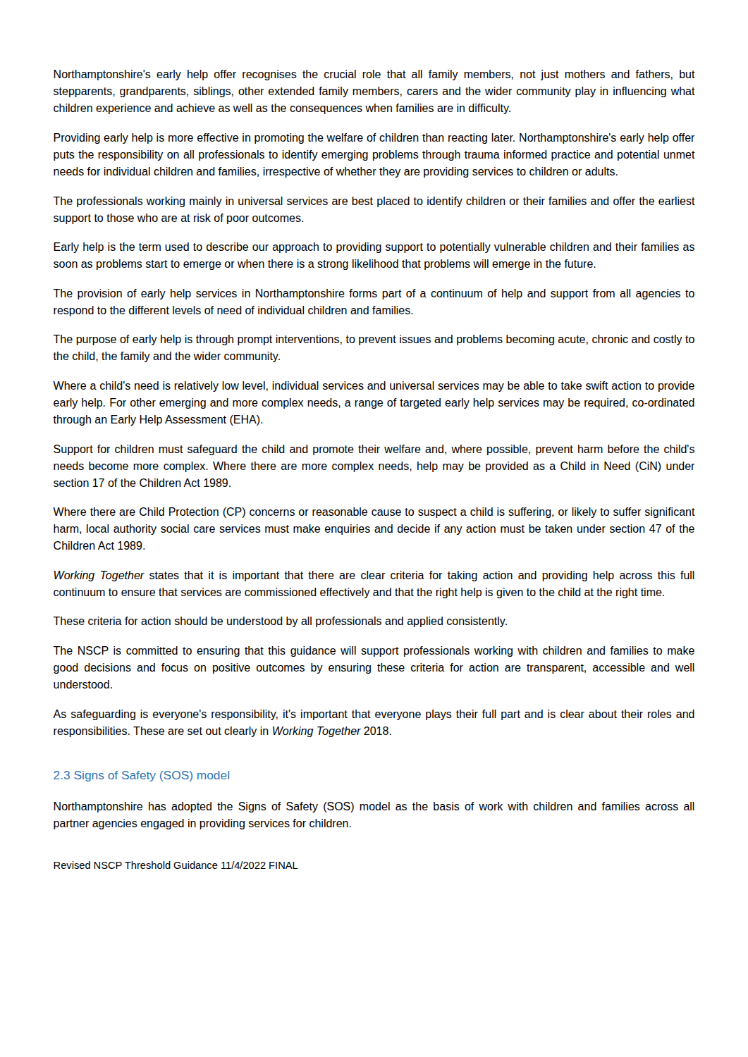Northamptonshire's early help offer recognises the crucial role that all family members, not just mothers and fathers, but stepparents, grandparents, siblings, other extended family members, carers and the wider community play in influencing what children experience and achieve as well as the consequences when families are in difficulty.
Providing early help is more effective in promoting the welfare of children than reacting later. Northamptonshire's early help offer puts the responsibility on all professionals to identify emerging problems through trauma informed practice and potential unmet needs for individual children and families, irrespective of whether they are providing services to children or adults.
The professionals working mainly in universal services are best placed to identify children or their families and offer the earliest support to those who are at risk of poor outcomes.
Early help is the term used to describe our approach to providing support to potentially vulnerable children and their families as soon as problems start to emerge or when there is a strong likelihood that problems will emerge in the future.
The provision of early help services in Northamptonshire forms part of a continuum of help and support from all agencies to respond to the different levels of need of individual children and families.
The purpose of early help is through prompt interventions, to prevent issues and problems becoming acute, chronic and costly to the child, the family and the wider community.
Where a child's need is relatively low level, individual services and universal services may be able to take swift action to provide early help. For other emerging and more complex needs, a range of targeted early help services may be required, co-ordinated through an Early Help Assessment (EHA).
Support for children must safeguard the child and promote their welfare and, where possible, prevent harm before the child's needs become more complex. Where there are more complex needs, help may be provided as a Child in Need (CiN) under section 17 of the Children Act 1989.
Where there are Child Protection (CP) concerns or reasonable cause to suspect a child is suffering, or likely to suffer significant harm, local authority social care services must make enquiries and decide if any action must be taken under section 47 of the Children Act 1989.
Working Together states that it is important that there are clear criteria for taking action and providing help across this full continuum to ensure that services are commissioned effectively and that the right help is given to the child at the right time.
These criteria for action should be understood by all professionals and applied consistently.
The NSCP is committed to ensuring that this guidance will support professionals working with children and families to make good decisions and focus on positive outcomes by ensuring these criteria for action are transparent, accessible and well understood.
As safeguarding is everyone's responsibility, it's important that everyone plays their full part and is clear about their roles and responsibilities. These are set out clearly in Working Together 2018.
2.3 Signs of Safety (SOS) model
Northamptonshire has adopted the Signs of Safety (SOS) model as the basis of work with children and families across all partner agencies engaged in providing services for children.
Revised NSCP Threshold Guidance 11/4/2022 FINAL